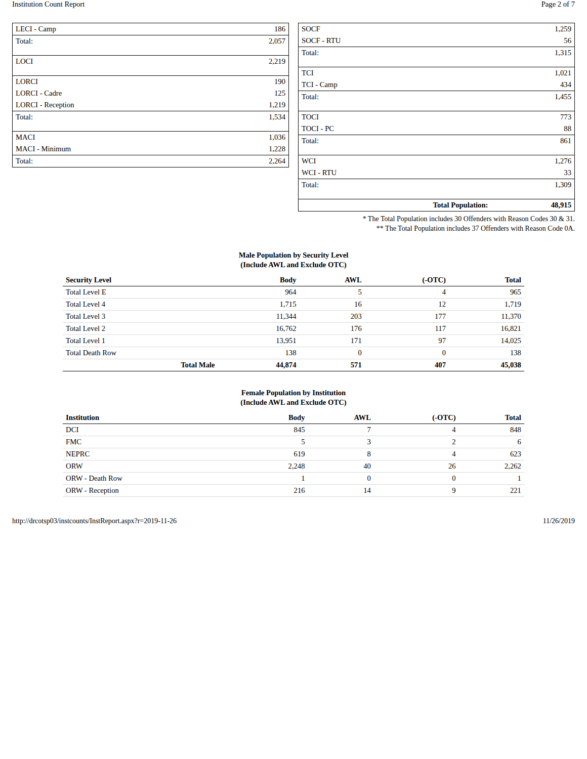Institution Count Report
Page 2 of 7
| LECI - Camp | 186 |
| Total: | 2,057 |
| LOCI | 2,219 |
| LORCI | 190 |
| LORCI - Cadre | 125 |
| LORCI - Reception | 1,219 |
| Total: | 1,534 |
| MACI | 1,036 |
| MACI - Minimum | 1,228 |
| Total: | 2,264 |
| SOCF | 1,259 |
| SOCF - RTU | 56 |
| Total: | 1,315 |
| TCI | 1,021 |
| TCI - Camp | 434 |
| Total: | 1,455 |
| TOCI | 773 |
| TOCI - PC | 88 |
| Total: | 861 |
| WCI | 1,276 |
| WCI - RTU | 33 |
| Total: | 1,309 |
| Total Population: | 48,915 |
* The Total Population includes 30 Offenders with Reason Codes 30 & 31.
** The Total Population includes 37 Offenders with Reason Code 0A.
Male Population by Security Level
(Include AWL and Exclude OTC)
| Security Level | Body | AWL | (-OTC) | Total |
| --- | --- | --- | --- | --- |
| Total Level E | 964 | 5 | 4 | 965 |
| Total Level 4 | 1,715 | 16 | 12 | 1,719 |
| Total Level 3 | 11,344 | 203 | 177 | 11,370 |
| Total Level 2 | 16,762 | 176 | 117 | 16,821 |
| Total Level 1 | 13,951 | 171 | 97 | 14,025 |
| Total Death Row | 138 | 0 | 0 | 138 |
| Total Male | 44,874 | 571 | 407 | 45,038 |
Female Population by Institution
(Include AWL and Exclude OTC)
| Institution | Body | AWL | (-OTC) | Total |
| --- | --- | --- | --- | --- |
| DCI | 845 | 7 | 4 | 848 |
| FMC | 5 | 3 | 2 | 6 |
| NEPRC | 619 | 8 | 4 | 623 |
| ORW | 2,248 | 40 | 26 | 2,262 |
| ORW - Death Row | 1 | 0 | 0 | 1 |
| ORW - Reception | 216 | 14 | 9 | 221 |
http://drcotsp03/instcounts/InstReport.aspx?r=2019-11-26
11/26/2019